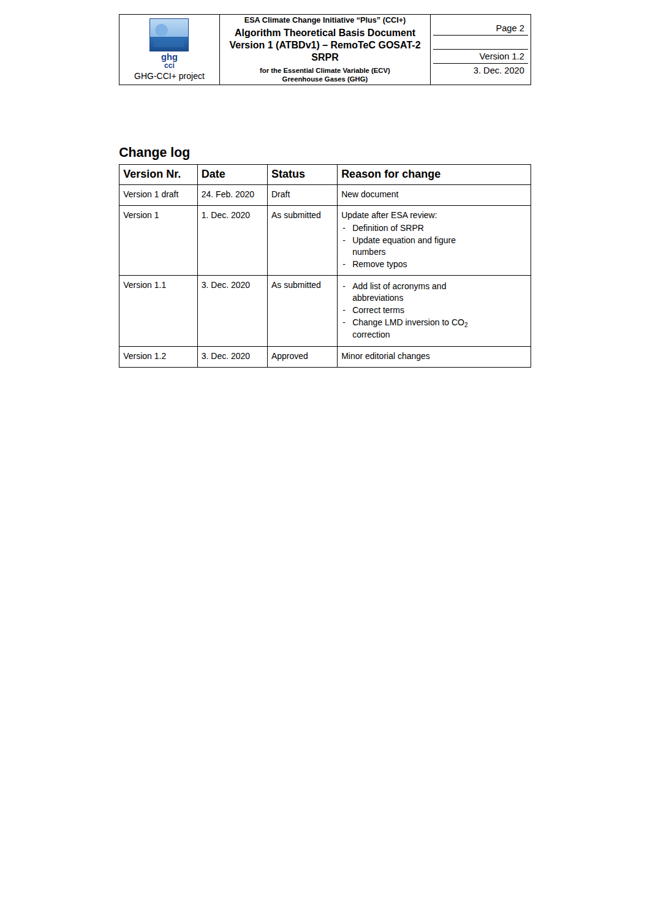| ghg cci GHG-CCI+ project | ESA Climate Change Initiative “Plus” (CCI+) Algorithm Theoretical Basis Document Version 1 (ATBDv1) – RemoTeC GOSAT-2 SRPR for the Essential Climate Variable (ECV) Greenhouse Gases (GHG) | / Page 2 / / Version 1.2 / / 3. Dec. 2020 / |
Change log
| Version Nr. | Date | Status | Reason for change |
| --- | --- | --- | --- |
| Version 1 draft | 24. Feb. 2020 | Draft | New document |
| Version 1 | 1. Dec. 2020 | As submitted | Update after ESA review: Definition of SRPR Update equation and figure numbers Remove typos |
| Version 1.1 | 3. Dec. 2020 | As submitted | Add list of acronyms and abbreviations Correct terms Change LMD inversion to CO 2 correction |
| Version 1.2 | 3. Dec. 2020 | Approved | Minor editorial changes |